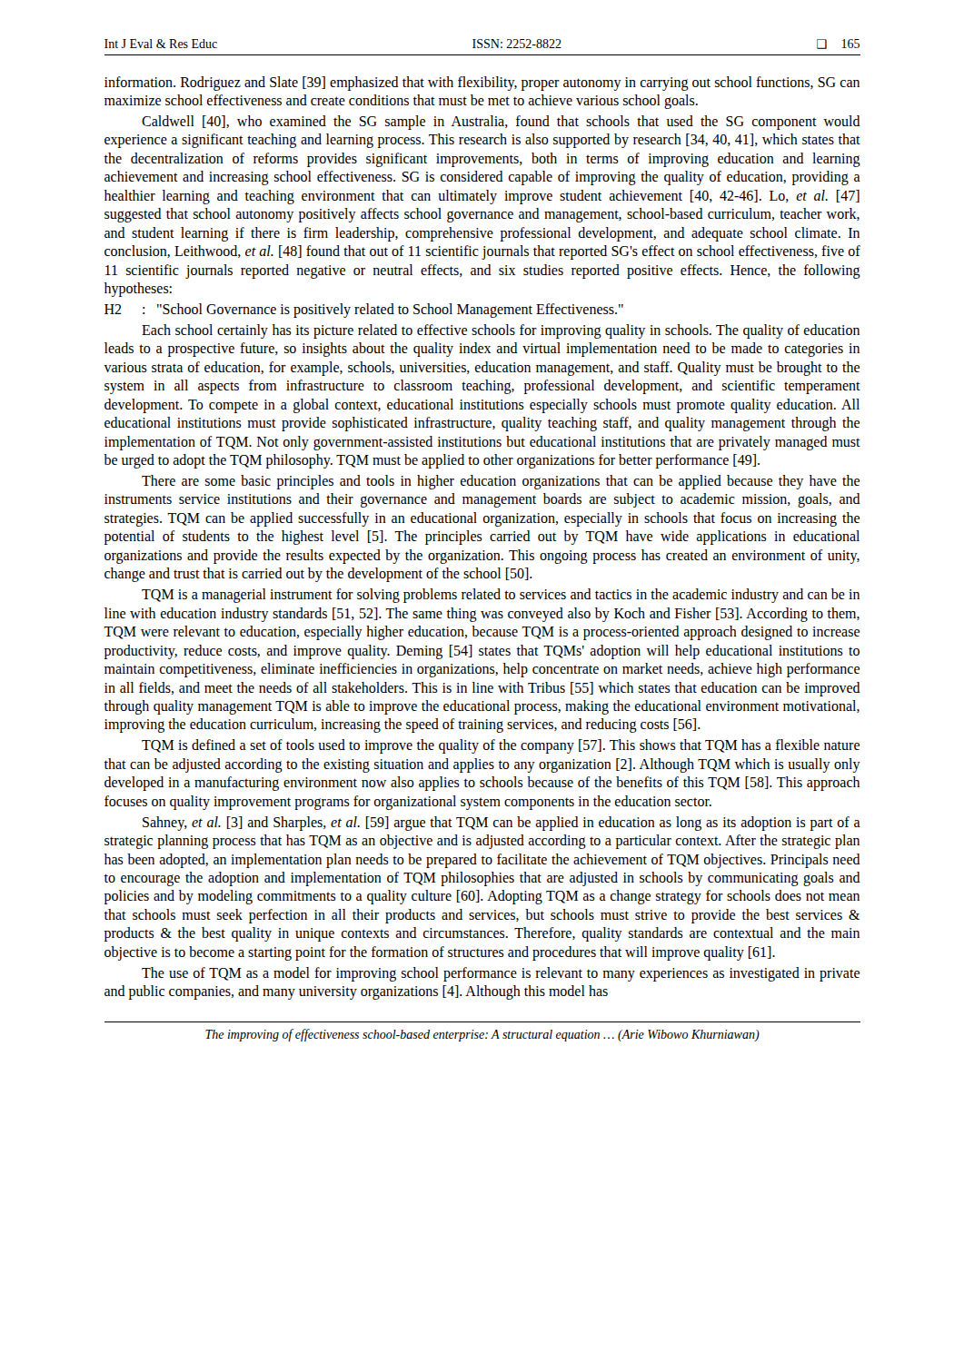Int J Eval & Res Educ ISSN: 2252-8822 ❑ 165
information. Rodriguez and Slate [39] emphasized that with flexibility, proper autonomy in carrying out school functions, SG can maximize school effectiveness and create conditions that must be met to achieve various school goals.
Caldwell [40], who examined the SG sample in Australia, found that schools that used the SG component would experience a significant teaching and learning process. This research is also supported by research [34, 40, 41], which states that the decentralization of reforms provides significant improvements, both in terms of improving education and learning achievement and increasing school effectiveness. SG is considered capable of improving the quality of education, providing a healthier learning and teaching environment that can ultimately improve student achievement [40, 42-46]. Lo, et al. [47] suggested that school autonomy positively affects school governance and management, school-based curriculum, teacher work, and student learning if there is firm leadership, comprehensive professional development, and adequate school climate. In conclusion, Leithwood, et al. [48] found that out of 11 scientific journals that reported SG's effect on school effectiveness, five of 11 scientific journals reported negative or neutral effects, and six studies reported positive effects. Hence, the following hypotheses:
H2 : "School Governance is positively related to School Management Effectiveness."
Each school certainly has its picture related to effective schools for improving quality in schools. The quality of education leads to a prospective future, so insights about the quality index and virtual implementation need to be made to categories in various strata of education, for example, schools, universities, education management, and staff. Quality must be brought to the system in all aspects from infrastructure to classroom teaching, professional development, and scientific temperament development. To compete in a global context, educational institutions especially schools must promote quality education. All educational institutions must provide sophisticated infrastructure, quality teaching staff, and quality management through the implementation of TQM. Not only government-assisted institutions but educational institutions that are privately managed must be urged to adopt the TQM philosophy. TQM must be applied to other organizations for better performance [49].
There are some basic principles and tools in higher education organizations that can be applied because they have the instruments service institutions and their governance and management boards are subject to academic mission, goals, and strategies. TQM can be applied successfully in an educational organization, especially in schools that focus on increasing the potential of students to the highest level [5]. The principles carried out by TQM have wide applications in educational organizations and provide the results expected by the organization. This ongoing process has created an environment of unity, change and trust that is carried out by the development of the school [50].
TQM is a managerial instrument for solving problems related to services and tactics in the academic industry and can be in line with education industry standards [51, 52]. The same thing was conveyed also by Koch and Fisher [53]. According to them, TQM were relevant to education, especially higher education, because TQM is a process-oriented approach designed to increase productivity, reduce costs, and improve quality. Deming [54] states that TQMs' adoption will help educational institutions to maintain competitiveness, eliminate inefficiencies in organizations, help concentrate on market needs, achieve high performance in all fields, and meet the needs of all stakeholders. This is in line with Tribus [55] which states that education can be improved through quality management TQM is able to improve the educational process, making the educational environment motivational, improving the education curriculum, increasing the speed of training services, and reducing costs [56].
TQM is defined a set of tools used to improve the quality of the company [57]. This shows that TQM has a flexible nature that can be adjusted according to the existing situation and applies to any organization [2]. Although TQM which is usually only developed in a manufacturing environment now also applies to schools because of the benefits of this TQM [58]. This approach focuses on quality improvement programs for organizational system components in the education sector.
Sahney, et al. [3] and Sharples, et al. [59] argue that TQM can be applied in education as long as its adoption is part of a strategic planning process that has TQM as an objective and is adjusted according to a particular context. After the strategic plan has been adopted, an implementation plan needs to be prepared to facilitate the achievement of TQM objectives. Principals need to encourage the adoption and implementation of TQM philosophies that are adjusted in schools by communicating goals and policies and by modeling commitments to a quality culture [60]. Adopting TQM as a change strategy for schools does not mean that schools must seek perfection in all their products and services, but schools must strive to provide the best services & products & the best quality in unique contexts and circumstances. Therefore, quality standards are contextual and the main objective is to become a starting point for the formation of structures and procedures that will improve quality [61].
The use of TQM as a model for improving school performance is relevant to many experiences as investigated in private and public companies, and many university organizations [4]. Although this model has
The improving of effectiveness school-based enterprise: A structural equation … (Arie Wibowo Khurniawan)